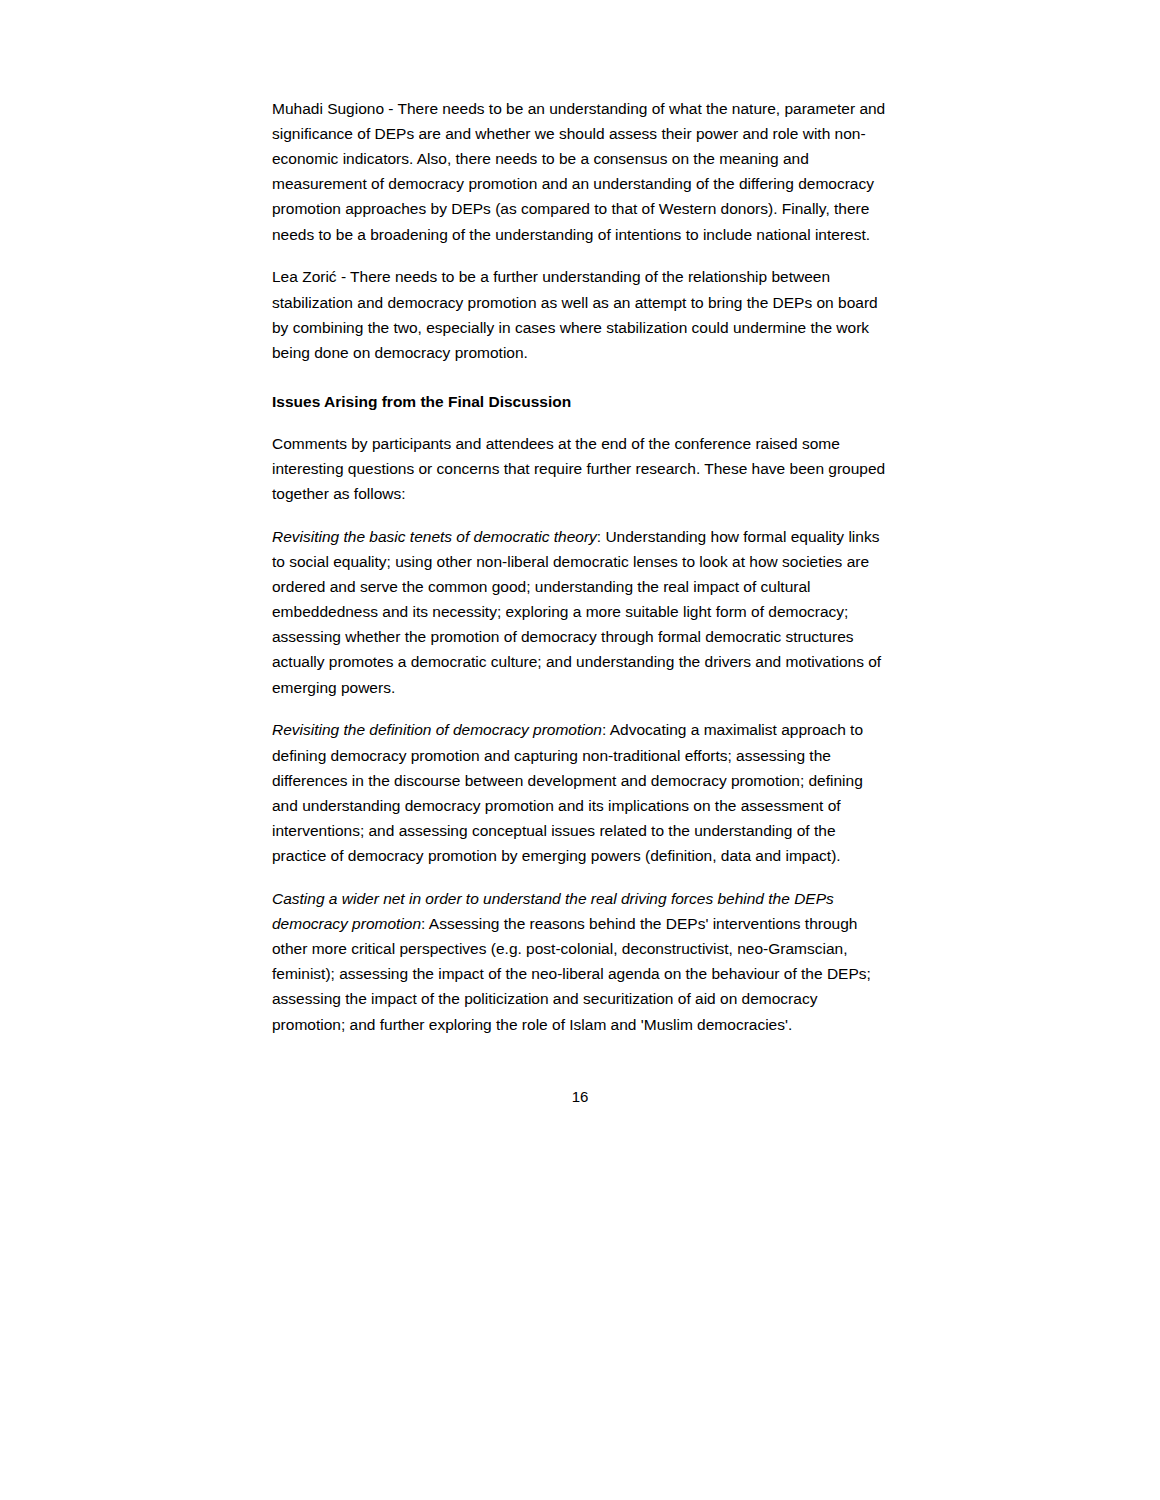Muhadi Sugiono - There needs to be an understanding of what the nature, parameter and significance of DEPs are and whether we should assess their power and role with non-economic indicators. Also, there needs to be a consensus on the meaning and measurement of democracy promotion and an understanding of the differing democracy promotion approaches by DEPs (as compared to that of Western donors). Finally, there needs to be a broadening of the understanding of intentions to include national interest.
Lea Zorić - There needs to be a further understanding of the relationship between stabilization and democracy promotion as well as an attempt to bring the DEPs on board by combining the two, especially in cases where stabilization could undermine the work being done on democracy promotion.
Issues Arising from the Final Discussion
Comments by participants and attendees at the end of the conference raised some interesting questions or concerns that require further research. These have been grouped together as follows:
Revisiting the basic tenets of democratic theory: Understanding how formal equality links to social equality; using other non-liberal democratic lenses to look at how societies are ordered and serve the common good; understanding the real impact of cultural embeddedness and its necessity; exploring a more suitable light form of democracy; assessing whether the promotion of democracy through formal democratic structures actually promotes a democratic culture; and understanding the drivers and motivations of emerging powers.
Revisiting the definition of democracy promotion: Advocating a maximalist approach to defining democracy promotion and capturing non-traditional efforts; assessing the differences in the discourse between development and democracy promotion; defining and understanding democracy promotion and its implications on the assessment of interventions; and assessing conceptual issues related to the understanding of the practice of democracy promotion by emerging powers (definition, data and impact).
Casting a wider net in order to understand the real driving forces behind the DEPs democracy promotion: Assessing the reasons behind the DEPs' interventions through other more critical perspectives (e.g. post-colonial, deconstructivist, neo-Gramscian, feminist); assessing the impact of the neo-liberal agenda on the behaviour of the DEPs; assessing the impact of the politicization and securitization of aid on democracy promotion; and further exploring the role of Islam and 'Muslim democracies'.
16